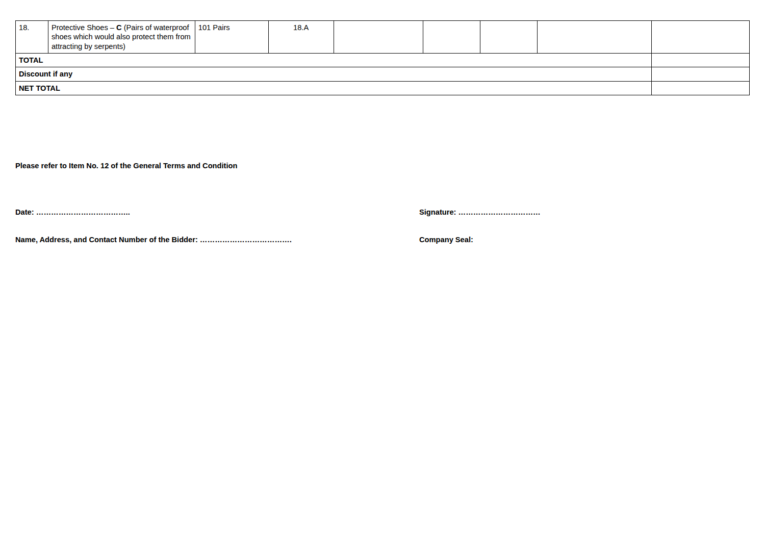| 18. | Protective Shoes – C (Pairs of waterproof shoes which would also protect them from attracting by serpents) | 101 Pairs | 18.A | | | | | |
| TOTAL | |
| Discount if any | |
| NET TOTAL | |
Please refer to Item No. 12 of the General Terms and Condition
| Date: ……………………………….. Name, Address, and Contact Number of the Bidder: ………………………………. | Signature: …………………………… Company Seal: |